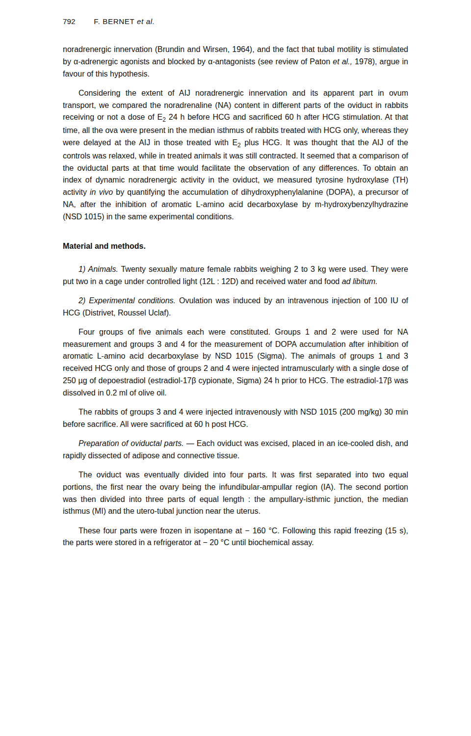792 F. BERNET et al.
noradrenergic innervation (Brundin and Wirsen, 1964), and the fact that tubal motility is stimulated by α-adrenergic agonists and blocked by α-antagonists (see review of Paton et al., 1978), argue in favour of this hypothesis.
Considering the extent of AIJ noradrenergic innervation and its apparent part in ovum transport, we compared the noradrenaline (NA) content in different parts of the oviduct in rabbits receiving or not a dose of E2 24 h before HCG and sacrificed 60 h after HCG stimulation. At that time, all the ova were present in the median isthmus of rabbits treated with HCG only, whereas they were delayed at the AIJ in those treated with E2 plus HCG. It was thought that the AIJ of the controls was relaxed, while in treated animals it was still contracted. It seemed that a comparison of the oviductal parts at that time would facilitate the observation of any differences. To obtain an index of dynamic noradrenergic activity in the oviduct, we measured tyrosine hydroxylase (TH) activity in vivo by quantifying the accumulation of dihydroxyphenylalanine (DOPA), a precursor of NA, after the inhibition of aromatic L-amino acid decarboxylase by m-hydroxybenzylhydrazine (NSD 1015) in the same experimental conditions.
Material and methods.
1) Animals. Twenty sexually mature female rabbits weighing 2 to 3 kg were used. They were put two in a cage under controlled light (12L : 12D) and received water and food ad libitum.
2) Experimental conditions. Ovulation was induced by an intravenous injection of 100 IU of HCG (Distrivet, Roussel Uclaf).
Four groups of five animals each were constituted. Groups 1 and 2 were used for NA measurement and groups 3 and 4 for the measurement of DOPA accumulation after inhibition of aromatic L-amino acid decarboxylase by NSD 1015 (Sigma). The animals of groups 1 and 3 received HCG only and those of groups 2 and 4 were injected intramuscularly with a single dose of 250 µg of depoestradiol (estradiol-17β cypionate, Sigma) 24 h prior to HCG. The estradiol-17β was dissolved in 0.2 ml of olive oil.
The rabbits of groups 3 and 4 were injected intravenously with NSD 1015 (200 mg/kg) 30 min before sacrifice. All were sacrificed at 60 h post HCG.
Preparation of oviductal parts. — Each oviduct was excised, placed in an ice-cooled dish, and rapidly dissected of adipose and connective tissue.
The oviduct was eventually divided into four parts. It was first separated into two equal portions, the first near the ovary being the infundibular-ampullar region (IA). The second portion was then divided into three parts of equal length : the ampullary-isthmic junction, the median isthmus (MI) and the utero-tubal junction near the uterus.
These four parts were frozen in isopentane at − 160 °C. Following this rapid freezing (15 s), the parts were stored in a refrigerator at − 20 °C until biochemical assay.